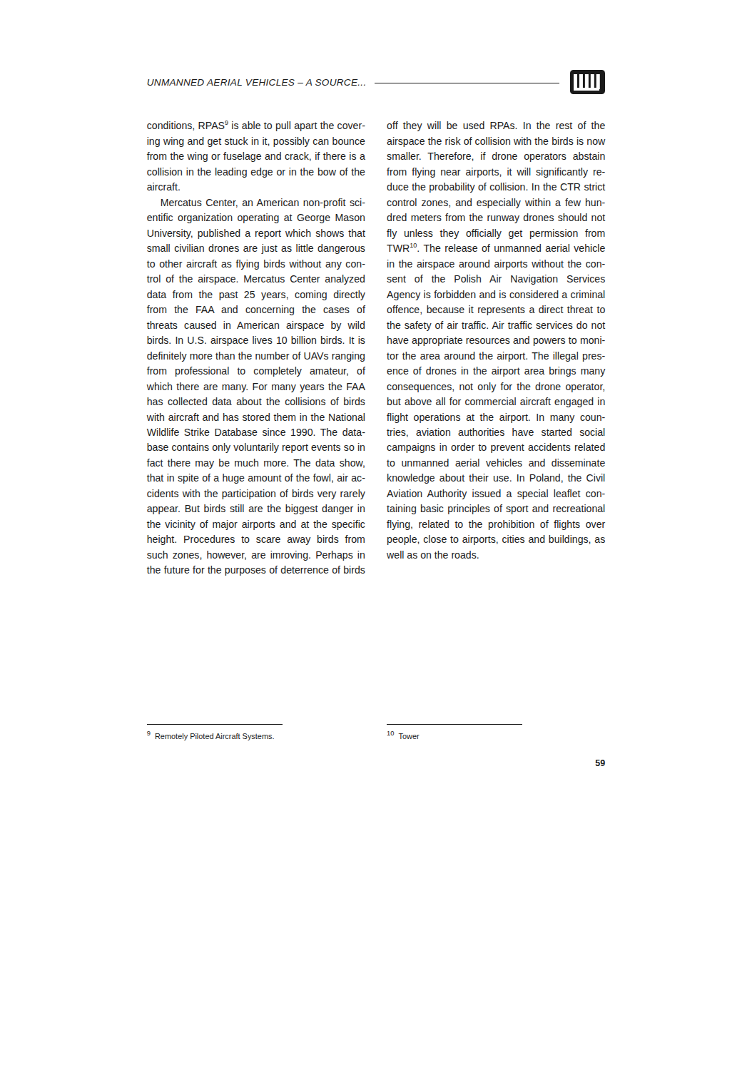Unmanned Aerial Vehicles – a source...
conditions, RPAS9 is able to pull apart the covering wing and get stuck in it, possibly can bounce from the wing or fuselage and crack, if there is a collision in the leading edge or in the bow of the aircraft.
Mercatus Center, an American non-profit scientific organization operating at George Mason University, published a report which shows that small civilian drones are just as little dangerous to other aircraft as flying birds without any control of the airspace. Mercatus Center analyzed data from the past 25 years, coming directly from the FAA and concerning the cases of threats caused in American airspace by wild birds. In U.S. airspace lives 10 billion birds. It is definitely more than the number of UAVs ranging from professional to completely amateur, of which there are many. For many years the FAA has collected data about the collisions of birds with aircraft and has stored them in the National Wildlife Strike Database since 1990. The database contains only voluntarily report events so in fact there may be much more. The data show, that in spite of a huge amount of the fowl, air accidents with the participation of birds very rarely appear. But birds still are the biggest danger in the vicinity of major airports and at the specific height. Procedures to scare away birds from such zones, however, are imroving. Perhaps in the future for the purposes of deterrence of birds off they will be used RPAs. In the rest of the airspace the risk of collision with the birds is now smaller. Therefore, if drone operators abstain from flying near airports, it will significantly reduce the probability of collision. In the CTR strict control zones, and especially within a few hundred meters from the runway drones should not fly unless they officially get permission from TWR10. The release of unmanned aerial vehicle in the airspace around airports without the consent of the Polish Air Navigation Services Agency is forbidden and is considered a criminal offence, because it represents a direct threat to the safety of air traffic. Air traffic services do not have appropriate resources and powers to monitor the area around the airport. The illegal presence of drones in the airport area brings many consequences, not only for the drone operator, but above all for commercial aircraft engaged in flight operations at the airport. In many countries, aviation authorities have started social campaigns in order to prevent accidents related to unmanned aerial vehicles and disseminate knowledge about their use. In Poland, the Civil Aviation Authority issued a special leaflet containing basic principles of sport and recreational flying, related to the prohibition of flights over people, close to airports, cities and buildings, as well as on the roads.
9Remotely Piloted Aircraft Systems.
10Tower
59